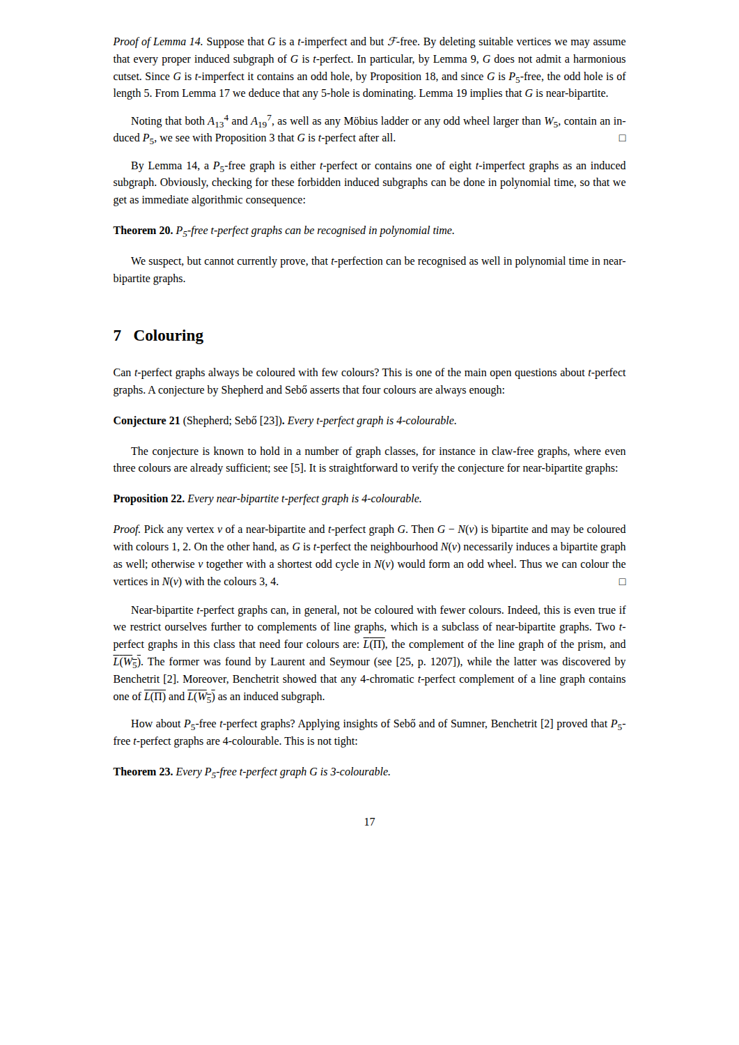Proof of Lemma 14. Suppose that G is a t-imperfect and but ℱ-free. By deleting suitable vertices we may assume that every proper induced subgraph of G is t-perfect. In particular, by Lemma 9, G does not admit a harmonious cutset. Since G is t-imperfect it contains an odd hole, by Proposition 18, and since G is P5-free, the odd hole is of length 5. From Lemma 17 we deduce that any 5-hole is dominating. Lemma 19 implies that G is near-bipartite.
Noting that both A134 and A197, as well as any Möbius ladder or any odd wheel larger than W5, contain an induced P5, we see with Proposition 3 that G is t-perfect after all. □
By Lemma 14, a P5-free graph is either t-perfect or contains one of eight t-imperfect graphs as an induced subgraph. Obviously, checking for these forbidden induced subgraphs can be done in polynomial time, so that we get as immediate algorithmic consequence:
Theorem 20. P5-free t-perfect graphs can be recognised in polynomial time.
We suspect, but cannot currently prove, that t-perfection can be recognised as well in polynomial time in near-bipartite graphs.
7 Colouring
Can t-perfect graphs always be coloured with few colours? This is one of the main open questions about t-perfect graphs. A conjecture by Shepherd and Sebő asserts that four colours are always enough:
Conjecture 21 (Shepherd; Sebő [23]). Every t-perfect graph is 4-colourable.
The conjecture is known to hold in a number of graph classes, for instance in claw-free graphs, where even three colours are already sufficient; see [5]. It is straightforward to verify the conjecture for near-bipartite graphs:
Proposition 22. Every near-bipartite t-perfect graph is 4-colourable.
Proof. Pick any vertex v of a near-bipartite and t-perfect graph G. Then G − N(v) is bipartite and may be coloured with colours 1, 2. On the other hand, as G is t-perfect the neighbourhood N(v) necessarily induces a bipartite graph as well; otherwise v together with a shortest odd cycle in N(v) would form an odd wheel. Thus we can colour the vertices in N(v) with the colours 3, 4. □
Near-bipartite t-perfect graphs can, in general, not be coloured with fewer colours. Indeed, this is even true if we restrict ourselves further to complements of line graphs, which is a subclass of near-bipartite graphs. Two t-perfect graphs in this class that need four colours are: L(Π), the complement of the line graph of the prism, and L(W5). The former was found by Laurent and Seymour (see [25, p. 1207]), while the latter was discovered by Benchetrit [2]. Moreover, Benchetrit showed that any 4-chromatic t-perfect complement of a line graph contains one of L(Π) and L(W5) as an induced subgraph.
How about P5-free t-perfect graphs? Applying insights of Sebő and of Sumner, Benchetrit [2] proved that P5-free t-perfect graphs are 4-colourable. This is not tight:
Theorem 23. Every P5-free t-perfect graph G is 3-colourable.
17